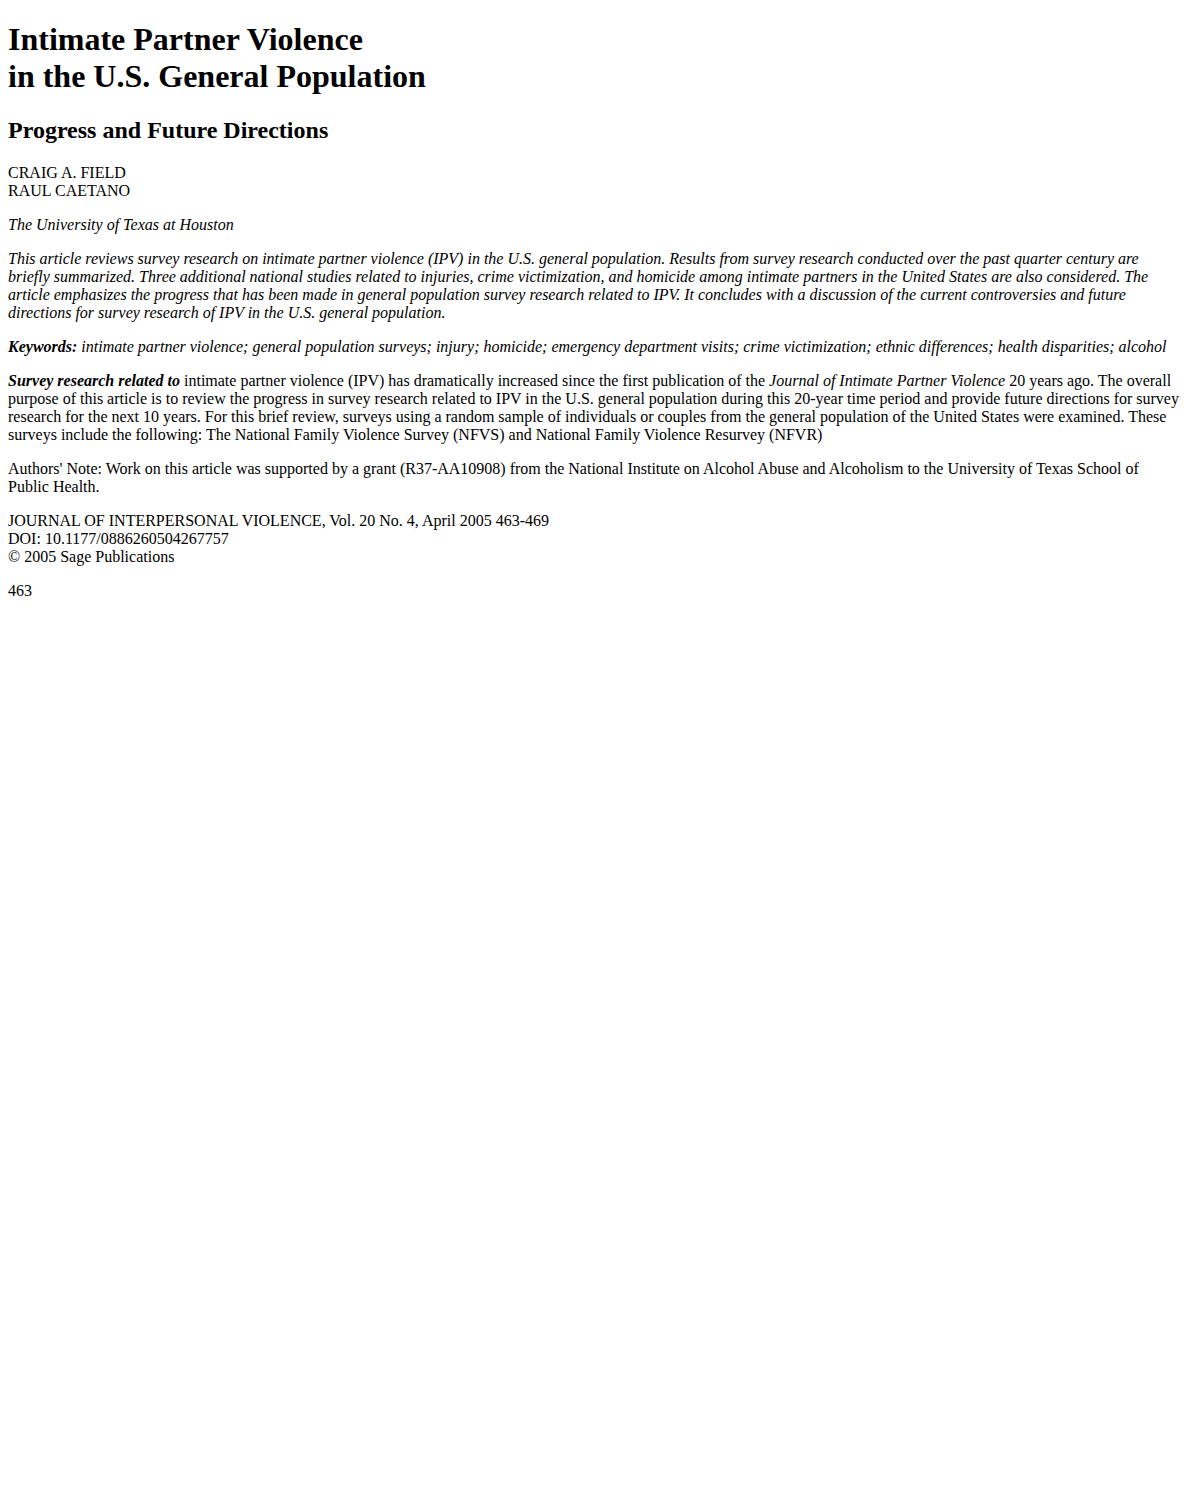Intimate Partner Violence
in the U.S. General Population
Progress and Future Directions
CRAIG A. FIELD
RAUL CAETANO
The University of Texas at Houston
This article reviews survey research on intimate partner violence (IPV) in the U.S. general population. Results from survey research conducted over the past quarter century are briefly summarized. Three additional national studies related to injuries, crime victimization, and homicide among intimate partners in the United States are also considered. The article emphasizes the progress that has been made in general population survey research related to IPV. It concludes with a discussion of the current controversies and future directions for survey research of IPV in the U.S. general population.
Keywords: intimate partner violence; general population surveys; injury; homicide; emergency department visits; crime victimization; ethnic differences; health disparities; alcohol
Survey research related to intimate partner violence (IPV) has dramatically increased since the first publication of the Journal of Intimate Partner Violence 20 years ago. The overall purpose of this article is to review the progress in survey research related to IPV in the U.S. general population during this 20-year time period and provide future directions for survey research for the next 10 years. For this brief review, surveys using a random sample of individuals or couples from the general population of the United States were examined. These surveys include the following: The National Family Violence Survey (NFVS) and National Family Violence Resurvey (NFVR)
Authors' Note: Work on this article was supported by a grant (R37-AA10908) from the National Institute on Alcohol Abuse and Alcoholism to the University of Texas School of Public Health.
JOURNAL OF INTERPERSONAL VIOLENCE, Vol. 20 No. 4, April 2005 463-469
DOI: 10.1177/0886260504267757
© 2005 Sage Publications
463